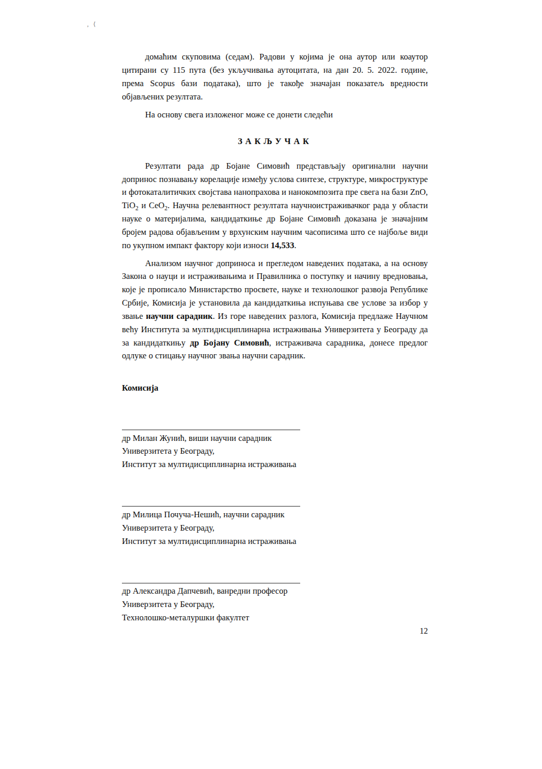, ⟨
домаћим скуповима (седам). Радови у којима је она аутор или коаутор цитирани су 115 пута (без укључивања аутоцитата, на дан 20. 5. 2022. године, према Scopus бази података), што је такође значајан показатељ вредности објављених резултата.
На основу свега изложеног може се донети следећи
ЗАКЉУЧАК
Резултати рада др Бојане Симовић представљају оригинални научни допринос познавању корелације између услова синтезе, структуре, микроструктуре и фотокаталитичких својстава нанопрахова и нанокомпозита пре свега на бази ZnO, TiO2 и CeO2. Научна релевантност резултата научноистраживачког рада у области науке о материјалима, кандидаткиње др Бојане Симовић доказана је значајним бројем радова објављеним у врхунским научним часописима што се најбоље види по укупном импакт фактору који износи 14,533.
Анализом научног доприноса и прегледом наведених података, а на основу Закона о науци и истраживањима и Правилника о поступку и начину вредновања, које је прописало Министарство просвете, науке и технолошког развоја Републике Србије, Комисија је установила да кандидаткиња испуњава све услове за избор у звање научни сарадник. Из горе наведених разлога, Комисија предлаже Научном већу Института за мултидисциплинарна истраживања Универзитета у Београду да за кандидаткињу др Бојану Симовић, истраживача сарадника, донесе предлог одлуке о стицању научног звања научни сарадник.
Комисија
др Милан Жунић, виши научни сарадник Универзитета у Београду, Институт за мултидисциплинарна истраживања
др Милица Почуча-Нешић, научни сарадник Универзитета у Београду, Институт за мултидисциплинарна истраживања
др Александра Дапчевић, ванредни професор Универзитета у Београду, Технолошко-металуршки факултет
12